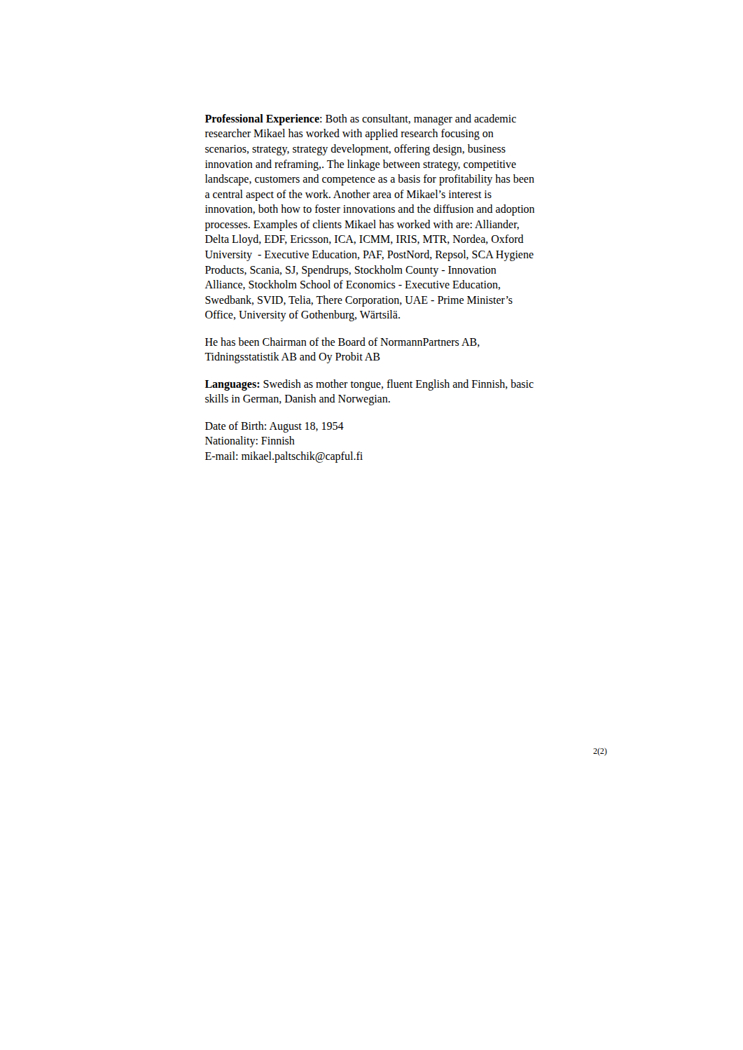Professional Experience: Both as consultant, manager and academic researcher Mikael has worked with applied research focusing on scenarios, strategy, strategy development, offering design, business innovation and reframing,. The linkage between strategy, competitive landscape, customers and competence as a basis for profitability has been a central aspect of the work. Another area of Mikael’s interest is innovation, both how to foster innovations and the diffusion and adoption processes. Examples of clients Mikael has worked with are: Alliander, Delta Lloyd, EDF, Ericsson, ICA, ICMM, IRIS, MTR, Nordea, Oxford University - Executive Education, PAF, PostNord, Repsol, SCA Hygiene Products, Scania, SJ, Spendrups, Stockholm County - Innovation Alliance, Stockholm School of Economics - Executive Education, Swedbank, SVID, Telia, There Corporation, UAE - Prime Minister’s Office, University of Gothenburg, Wärtsilä.
He has been Chairman of the Board of NormannPartners AB, Tidningsstatistik AB and Oy Probit AB
Languages: Swedish as mother tongue, fluent English and Finnish, basic skills in German, Danish and Norwegian.
Date of Birth: August 18, 1954
Nationality: Finnish
E-mail: mikael.paltschik@capful.fi
2(2)